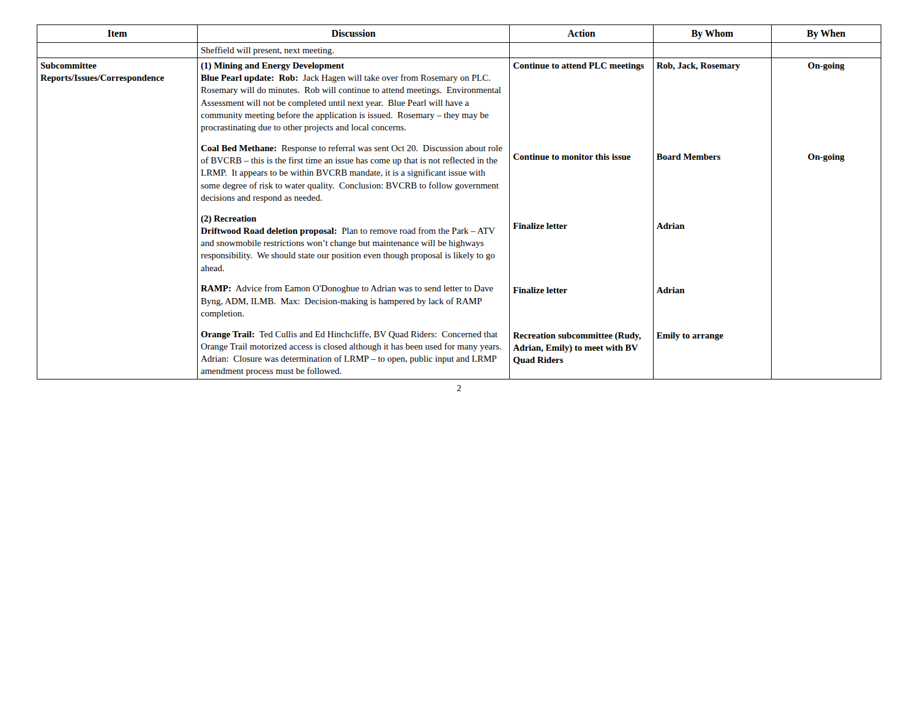| Item | Discussion | Action | By Whom | By When |
| --- | --- | --- | --- | --- |
| | Sheffield will present, next meeting. | | | |
| Subcommittee Reports/Issues/Correspondence | (1) Mining and Energy Development Blue Pearl update: Rob: Jack Hagen will take over from Rosemary on PLC. Rosemary will do minutes. Rob will continue to attend meetings. Environmental Assessment will not be completed until next year. Blue Pearl will have a community meeting before the application is issued. Rosemary – they may be procrastinating due to other projects and local concerns. Coal Bed Methane: Response to referral was sent Oct 20. Discussion about role of BVCRB – this is the first time an issue has come up that is not reflected in the LRMP. It appears to be within BVCRB mandate, it is a significant issue with some degree of risk to water quality. Conclusion: BVCRB to follow government decisions and respond as needed. (2) Recreation Driftwood Road deletion proposal: Plan to remove road from the Park – ATV and snowmobile restrictions won’t change but maintenance will be highways responsibility. We should state our position even though proposal is likely to go ahead. RAMP: Advice from Eamon O'Donoghue to Adrian was to send letter to Dave Byng, ADM, ILMB. Max: Decision-making is hampered by lack of RAMP completion. Orange Trail: Ted Cullis and Ed Hinchcliffe, BV Quad Riders: Concerned that Orange Trail motorized access is closed although it has been used for many years. Adrian: Closure was determination of LRMP – to open, public input and LRMP amendment process must be followed. | Continue to attend PLC meetings Continue to monitor this issue Finalize letter Finalize letter Recreation subcommittee (Rudy, Adrian, Emily) to meet with BV Quad Riders | Rob, Jack, Rosemary Board Members Adrian Adrian Emily to arrange | On-going On-going |
2